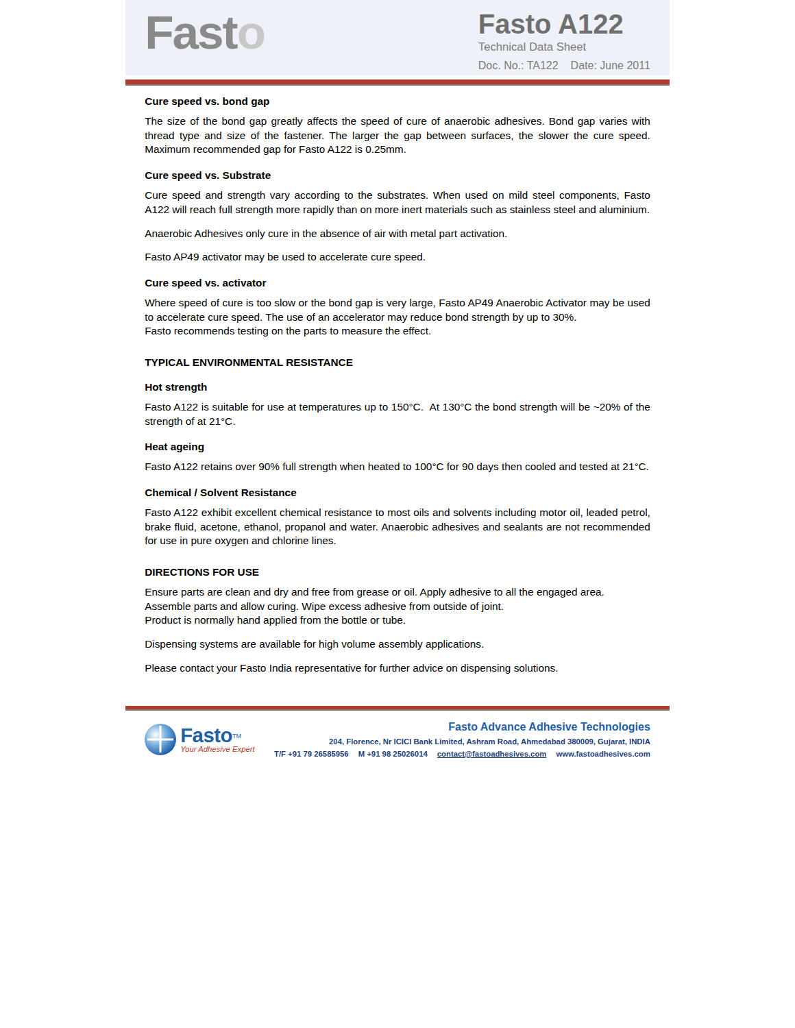Fasto
Fasto A122
Technical Data Sheet
Doc. No.: TA122 Date: June 2011
Cure speed vs. bond gap
The size of the bond gap greatly affects the speed of cure of anaerobic adhesives. Bond gap varies with thread type and size of the fastener. The larger the gap between surfaces, the slower the cure speed. Maximum recommended gap for Fasto A122 is 0.25mm.
Cure speed vs. Substrate
Cure speed and strength vary according to the substrates. When used on mild steel components, Fasto A122 will reach full strength more rapidly than on more inert materials such as stainless steel and aluminium.
Anaerobic Adhesives only cure in the absence of air with metal part activation.
Fasto AP49 activator may be used to accelerate cure speed.
Cure speed vs. activator
Where speed of cure is too slow or the bond gap is very large, Fasto AP49 Anaerobic Activator may be used to accelerate cure speed. The use of an accelerator may reduce bond strength by up to 30%.
Fasto recommends testing on the parts to measure the effect.
TYPICAL ENVIRONMENTAL RESISTANCE
Hot strength
Fasto A122 is suitable for use at temperatures up to 150°C. At 130°C the bond strength will be ~20% of the strength of at 21°C.
Heat ageing
Fasto A122 retains over 90% full strength when heated to 100°C for 90 days then cooled and tested at 21°C.
Chemical / Solvent Resistance
Fasto A122 exhibit excellent chemical resistance to most oils and solvents including motor oil, leaded petrol, brake fluid, acetone, ethanol, propanol and water. Anaerobic adhesives and sealants are not recommended for use in pure oxygen and chlorine lines.
DIRECTIONS FOR USE
Ensure parts are clean and dry and free from grease or oil. Apply adhesive to all the engaged area.
Assemble parts and allow curing. Wipe excess adhesive from outside of joint.
Product is normally hand applied from the bottle or tube.
Dispensing systems are available for high volume assembly applications.
Please contact your Fasto India representative for further advice on dispensing solutions.
Fasto TM Your Adhesive Expert
Fasto Advance Adhesive Technologies 204, Florence, Nr ICICI Bank Limited, Ashram Road, Ahmedabad 380009, Gujarat, INDIA T/F +91 79 26585956 M +91 98 25026014 contact@fastoadhesives.com www.fastoadhesives.com